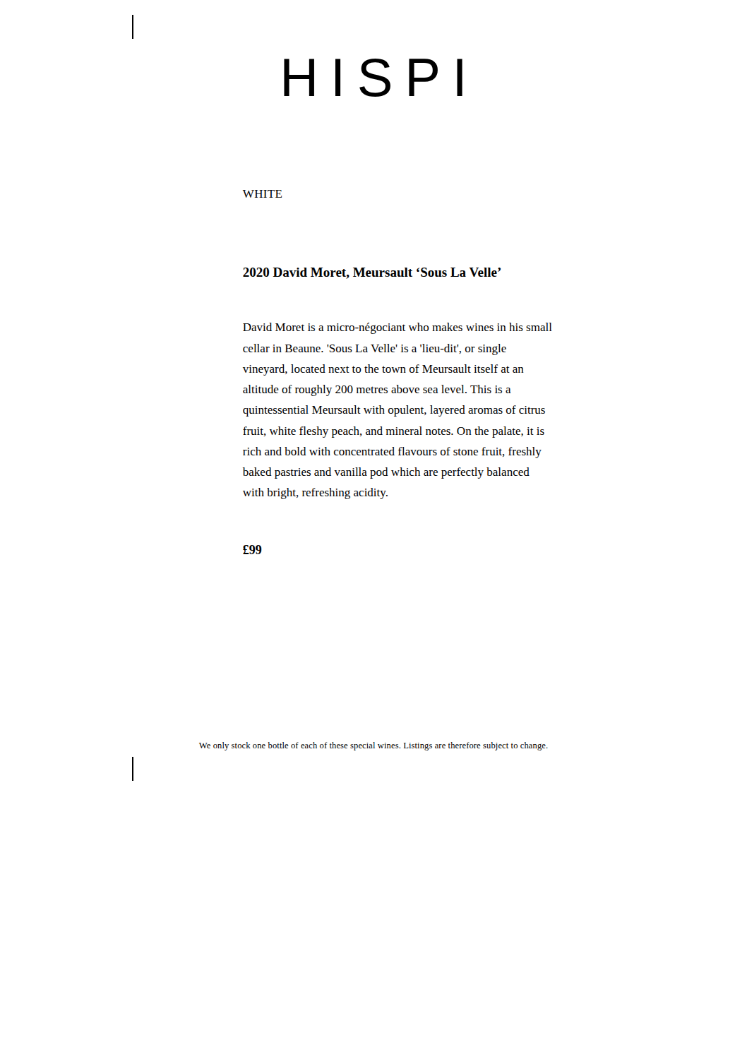HISPI
WHITE
2020 David Moret, Meursault ‘Sous La Velle’
David Moret is a micro-négociant who makes wines in his small cellar in Beaune. 'Sous La Velle' is a 'lieu-dit', or single vineyard, located next to the town of Meursault itself at an altitude of roughly 200 metres above sea level. This is a quintessential Meursault with opulent, layered aromas of citrus fruit, white fleshy peach, and mineral notes. On the palate, it is rich and bold with concentrated flavours of stone fruit, freshly baked pastries and vanilla pod which are perfectly balanced with bright, refreshing acidity.
£99
We only stock one bottle of each of these special wines. Listings are therefore subject to change.